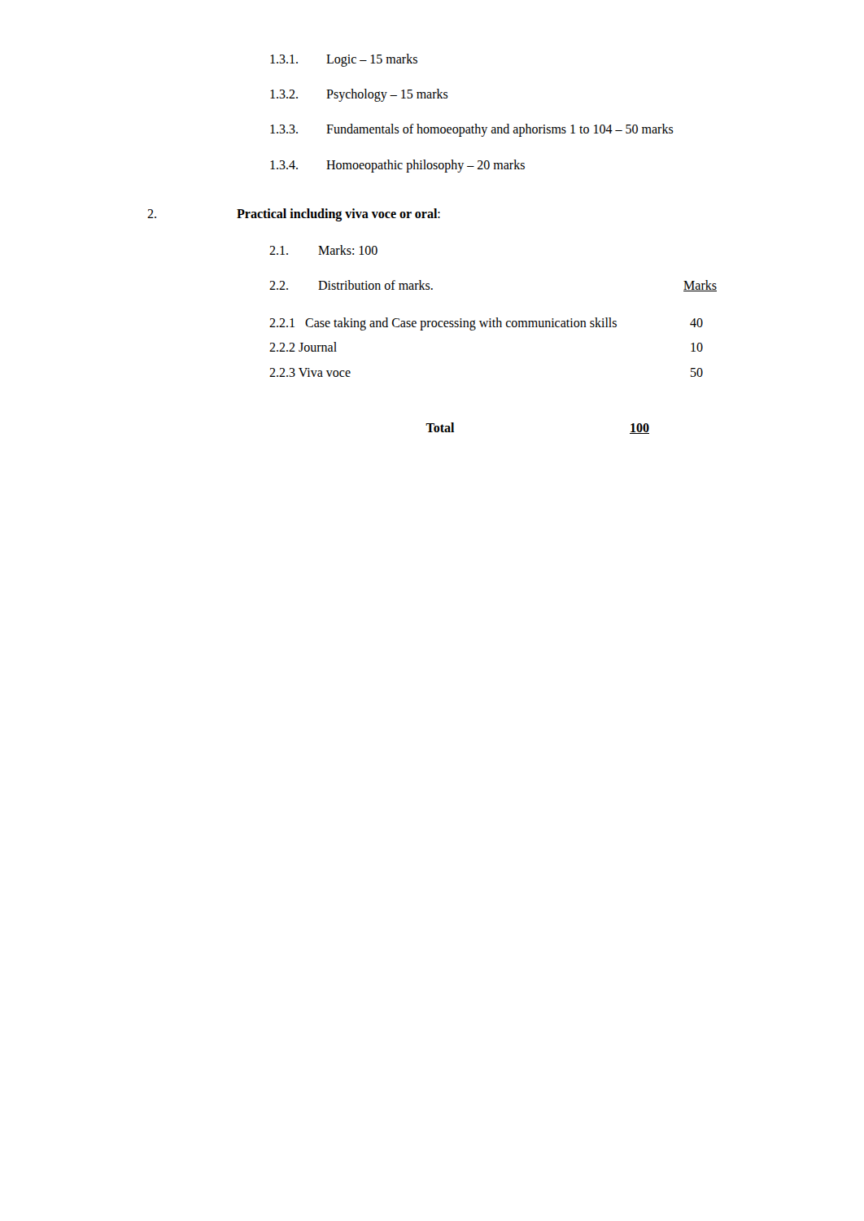1.3.1. Logic – 15 marks
1.3.2. Psychology – 15 marks
1.3.3. Fundamentals of homoeopathy and aphorisms 1 to 104 – 50 marks
1.3.4. Homoeopathic philosophy – 20 marks
2. Practical including viva voce or oral:
2.1. Marks: 100
2.2. Distribution of marks. Marks
| 2.2.1 Case taking and Case processing with communication skills | 40 |
| 2.2.2 Journal | 10 |
| 2.2.3 Viva voce | 50 |
Total 100